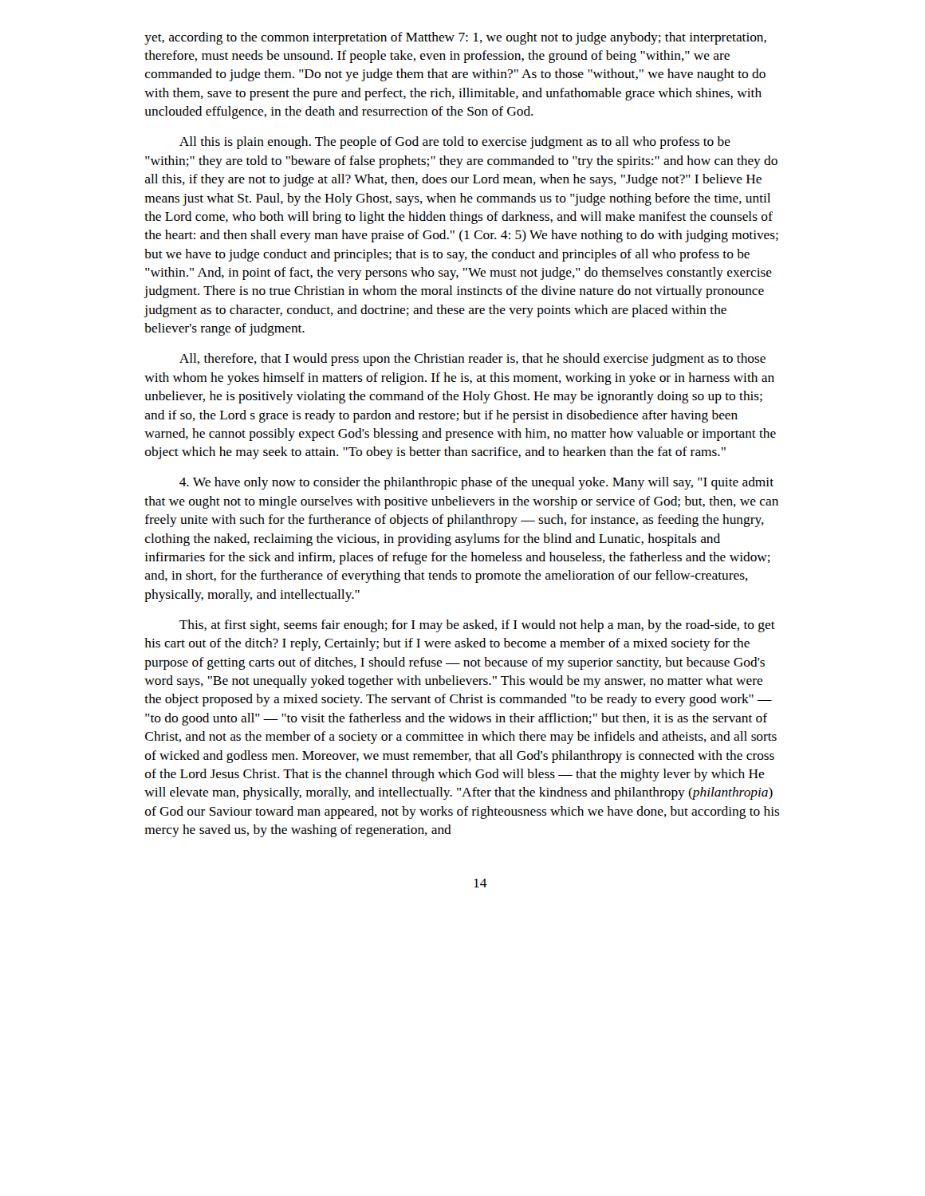yet, according to the common interpretation of Matthew 7: 1, we ought not to judge anybody; that interpretation, therefore, must needs be unsound. If people take, even in profession, the ground of being "within," we are commanded to judge them. "Do not ye judge them that are within?" As to those "without," we have naught to do with them, save to present the pure and perfect, the rich, illimitable, and unfathomable grace which shines, with unclouded effulgence, in the death and resurrection of the Son of God.
All this is plain enough. The people of God are told to exercise judgment as to all who profess to be "within;" they are told to "beware of false prophets;" they are commanded to "try the spirits:" and how can they do all this, if they are not to judge at all? What, then, does our Lord mean, when he says, "Judge not?" I believe He means just what St. Paul, by the Holy Ghost, says, when he commands us to "judge nothing before the time, until the Lord come, who both will bring to light the hidden things of darkness, and will make manifest the counsels of the heart: and then shall every man have praise of God." (1 Cor. 4: 5) We have nothing to do with judging motives; but we have to judge conduct and principles; that is to say, the conduct and principles of all who profess to be "within." And, in point of fact, the very persons who say, "We must not judge," do themselves constantly exercise judgment. There is no true Christian in whom the moral instincts of the divine nature do not virtually pronounce judgment as to character, conduct, and doctrine; and these are the very points which are placed within the believer's range of judgment.
All, therefore, that I would press upon the Christian reader is, that he should exercise judgment as to those with whom he yokes himself in matters of religion. If he is, at this moment, working in yoke or in harness with an unbeliever, he is positively violating the command of the Holy Ghost. He may be ignorantly doing so up to this; and if so, the Lord s grace is ready to pardon and restore; but if he persist in disobedience after having been warned, he cannot possibly expect God's blessing and presence with him, no matter how valuable or important the object which he may seek to attain. "To obey is better than sacrifice, and to hearken than the fat of rams."
4. We have only now to consider the philanthropic phase of the unequal yoke. Many will say, "I quite admit that we ought not to mingle ourselves with positive unbelievers in the worship or service of God; but, then, we can freely unite with such for the furtherance of objects of philanthropy — such, for instance, as feeding the hungry, clothing the naked, reclaiming the vicious, in providing asylums for the blind and Lunatic, hospitals and infirmaries for the sick and infirm, places of refuge for the homeless and houseless, the fatherless and the widow; and, in short, for the furtherance of everything that tends to promote the amelioration of our fellow-creatures, physically, morally, and intellectually."
This, at first sight, seems fair enough; for I may be asked, if I would not help a man, by the road-side, to get his cart out of the ditch? I reply, Certainly; but if I were asked to become a member of a mixed society for the purpose of getting carts out of ditches, I should refuse — not because of my superior sanctity, but because God's word says, "Be not unequally yoked together with unbelievers." This would be my answer, no matter what were the object proposed by a mixed society. The servant of Christ is commanded "to be ready to every good work" — "to do good unto all" — "to visit the fatherless and the widows in their affliction;" but then, it is as the servant of Christ, and not as the member of a society or a committee in which there may be infidels and atheists, and all sorts of wicked and godless men. Moreover, we must remember, that all God's philanthropy is connected with the cross of the Lord Jesus Christ. That is the channel through which God will bless — that the mighty lever by which He will elevate man, physically, morally, and intellectually. "After that the kindness and philanthropy (philanthropia) of God our Saviour toward man appeared, not by works of righteousness which we have done, but according to his mercy he saved us, by the washing of regeneration, and
14